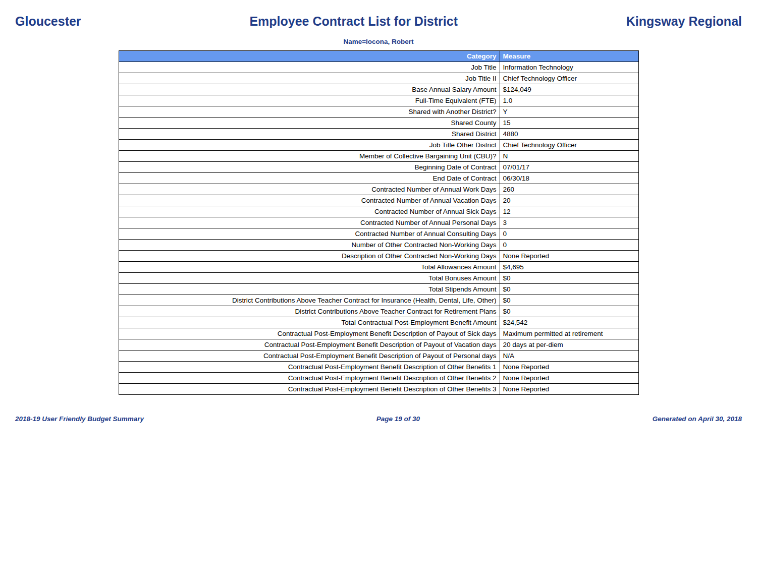Gloucester
Employee Contract List for District
Kingsway Regional
Name=Iocona, Robert
| Category | Measure |
| --- | --- |
| Job Title | Information Technology |
| Job Title II | Chief Technology Officer |
| Base Annual Salary Amount | $124,049 |
| Full-Time Equivalent (FTE) | 1.0 |
| Shared with Another District? | Y |
| Shared County | 15 |
| Shared District | 4880 |
| Job Title Other District | Chief Technology Officer |
| Member of Collective Bargaining Unit (CBU)? | N |
| Beginning Date of Contract | 07/01/17 |
| End Date of Contract | 06/30/18 |
| Contracted Number of Annual Work Days | 260 |
| Contracted Number of Annual Vacation Days | 20 |
| Contracted Number of Annual Sick Days | 12 |
| Contracted Number of Annual Personal Days | 3 |
| Contracted Number of Annual Consulting Days | 0 |
| Number of Other Contracted Non-Working Days | 0 |
| Description of Other Contracted Non-Working Days | None Reported |
| Total Allowances Amount | $4,695 |
| Total Bonuses Amount | $0 |
| Total Stipends Amount | $0 |
| District Contributions Above Teacher Contract for Insurance (Health, Dental, Life, Other) | $0 |
| District Contributions Above Teacher Contract for Retirement Plans | $0 |
| Total Contractual Post-Employment Benefit Amount | $24,542 |
| Contractual Post-Employment Benefit Description of Payout of Sick days | Maximum permitted at retirement |
| Contractual Post-Employment Benefit Description of Payout of Vacation days | 20 days at per-diem |
| Contractual Post-Employment Benefit Description of Payout of Personal days | N/A |
| Contractual Post-Employment Benefit Description of Other Benefits 1 | None Reported |
| Contractual Post-Employment Benefit Description of Other Benefits 2 | None Reported |
| Contractual Post-Employment Benefit Description of Other Benefits 3 | None Reported |
2018-19 User Friendly Budget Summary
Page 19 of 30
Generated on April 30, 2018